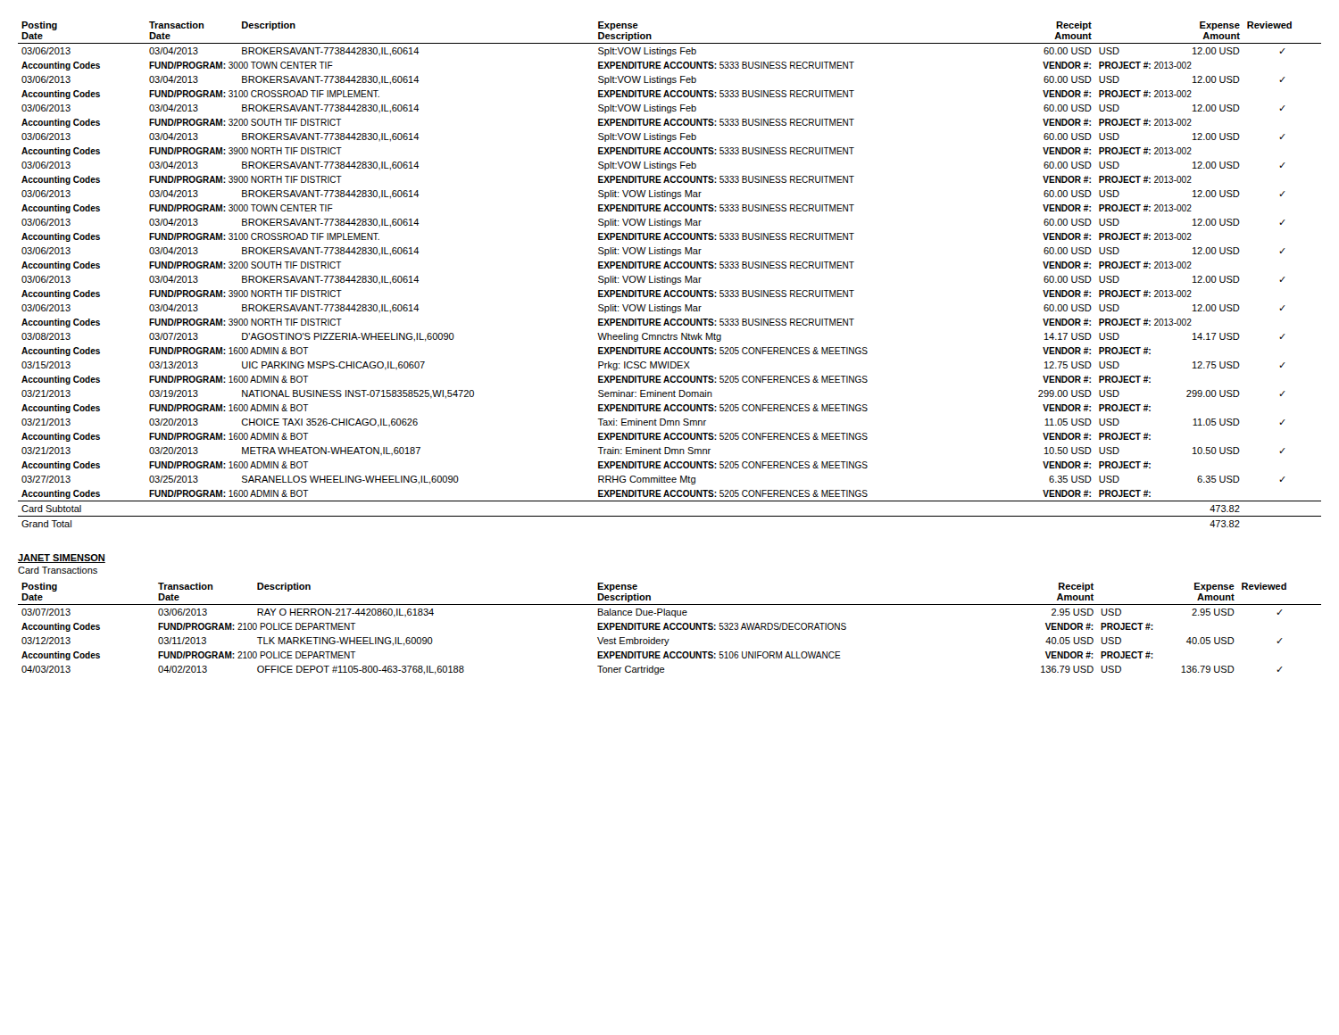| Posting Date | Transaction Date | Description | Expense Description | | Receipt Amount | | Expense Amount | Reviewed |
| --- | --- | --- | --- | --- | --- | --- | --- | --- |
| 03/06/2013 | 03/04/2013 | BROKERSAVANT-7738442830,IL,60614 | Splt:VOW Listings Feb | 60.00 USD | USD | 12.00 USD | ✓ |
| Accounting Codes | FUND/PROGRAM: 3000 TOWN CENTER TIF | EXPENDITURE ACCOUNTS: 5333 BUSINESS RECRUITMENT | VENDOR #: | PROJECT #: 2013-002 | |
| 03/06/2013 | 03/04/2013 | BROKERSAVANT-7738442830,IL,60614 | Splt:VOW Listings Feb | 60.00 USD | USD | 12.00 USD | ✓ |
| Accounting Codes | FUND/PROGRAM: 3100 CROSSROAD TIF IMPLEMENT. | EXPENDITURE ACCOUNTS: 5333 BUSINESS RECRUITMENT | VENDOR #: | PROJECT #: 2013-002 | |
| 03/06/2013 | 03/04/2013 | BROKERSAVANT-7738442830,IL,60614 | Splt:VOW Listings Feb | 60.00 USD | USD | 12.00 USD | ✓ |
| Accounting Codes | FUND/PROGRAM: 3200 SOUTH TIF DISTRICT | EXPENDITURE ACCOUNTS: 5333 BUSINESS RECRUITMENT | VENDOR #: | PROJECT #: 2013-002 | |
| 03/06/2013 | 03/04/2013 | BROKERSAVANT-7738442830,IL,60614 | Splt:VOW Listings Feb | 60.00 USD | USD | 12.00 USD | ✓ |
| Accounting Codes | FUND/PROGRAM: 3900 NORTH TIF DISTRICT | EXPENDITURE ACCOUNTS: 5333 BUSINESS RECRUITMENT | VENDOR #: | PROJECT #: 2013-002 | |
| 03/06/2013 | 03/04/2013 | BROKERSAVANT-7738442830,IL,60614 | Splt:VOW Listings Feb | 60.00 USD | USD | 12.00 USD | ✓ |
| Accounting Codes | FUND/PROGRAM: 3900 NORTH TIF DISTRICT | EXPENDITURE ACCOUNTS: 5333 BUSINESS RECRUITMENT | VENDOR #: | PROJECT #: 2013-002 | |
| 03/06/2013 | 03/04/2013 | BROKERSAVANT-7738442830,IL,60614 | Split: VOW Listings Mar | 60.00 USD | USD | 12.00 USD | ✓ |
| Accounting Codes | FUND/PROGRAM: 3000 TOWN CENTER TIF | EXPENDITURE ACCOUNTS: 5333 BUSINESS RECRUITMENT | VENDOR #: | PROJECT #: 2013-002 | |
| 03/06/2013 | 03/04/2013 | BROKERSAVANT-7738442830,IL,60614 | Split: VOW Listings Mar | 60.00 USD | USD | 12.00 USD | ✓ |
| Accounting Codes | FUND/PROGRAM: 3100 CROSSROAD TIF IMPLEMENT. | EXPENDITURE ACCOUNTS: 5333 BUSINESS RECRUITMENT | VENDOR #: | PROJECT #: 2013-002 | |
| 03/06/2013 | 03/04/2013 | BROKERSAVANT-7738442830,IL,60614 | Split: VOW Listings Mar | 60.00 USD | USD | 12.00 USD | ✓ |
| Accounting Codes | FUND/PROGRAM: 3200 SOUTH TIF DISTRICT | EXPENDITURE ACCOUNTS: 5333 BUSINESS RECRUITMENT | VENDOR #: | PROJECT #: 2013-002 | |
| 03/06/2013 | 03/04/2013 | BROKERSAVANT-7738442830,IL,60614 | Split: VOW Listings Mar | 60.00 USD | USD | 12.00 USD | ✓ |
| Accounting Codes | FUND/PROGRAM: 3900 NORTH TIF DISTRICT | EXPENDITURE ACCOUNTS: 5333 BUSINESS RECRUITMENT | VENDOR #: | PROJECT #: 2013-002 | |
| 03/06/2013 | 03/04/2013 | BROKERSAVANT-7738442830,IL,60614 | Split: VOW Listings Mar | 60.00 USD | USD | 12.00 USD | ✓ |
| Accounting Codes | FUND/PROGRAM: 3900 NORTH TIF DISTRICT | EXPENDITURE ACCOUNTS: 5333 BUSINESS RECRUITMENT | VENDOR #: | PROJECT #: 2013-002 | |
| 03/08/2013 | 03/07/2013 | D'AGOSTINO'S PIZZERIA-WHEELING,IL,60090 | Wheeling Cmnctrs Ntwk Mtg | 14.17 USD | USD | 14.17 USD | ✓ |
| Accounting Codes | FUND/PROGRAM: 1600 ADMIN & BOT | EXPENDITURE ACCOUNTS: 5205 CONFERENCES & MEETINGS | VENDOR #: | PROJECT #: | |
| 03/15/2013 | 03/13/2013 | UIC PARKING MSPS-CHICAGO,IL,60607 | Prkg: ICSC MWIDEX | 12.75 USD | USD | 12.75 USD | ✓ |
| Accounting Codes | FUND/PROGRAM: 1600 ADMIN & BOT | EXPENDITURE ACCOUNTS: 5205 CONFERENCES & MEETINGS | VENDOR #: | PROJECT #: | |
| 03/21/2013 | 03/19/2013 | NATIONAL BUSINESS INST-07158358525,WI,54720 | Seminar: Eminent Domain | 299.00 USD | USD | 299.00 USD | ✓ |
| Accounting Codes | FUND/PROGRAM: 1600 ADMIN & BOT | EXPENDITURE ACCOUNTS: 5205 CONFERENCES & MEETINGS | VENDOR #: | PROJECT #: | |
| 03/21/2013 | 03/20/2013 | CHOICE TAXI 3526-CHICAGO,IL,60626 | Taxi: Eminent Dmn Smnr | 11.05 USD | USD | 11.05 USD | ✓ |
| Accounting Codes | FUND/PROGRAM: 1600 ADMIN & BOT | EXPENDITURE ACCOUNTS: 5205 CONFERENCES & MEETINGS | VENDOR #: | PROJECT #: | |
| 03/21/2013 | 03/20/2013 | METRA WHEATON-WHEATON,IL,60187 | Train: Eminent Dmn Smnr | 10.50 USD | USD | 10.50 USD | ✓ |
| Accounting Codes | FUND/PROGRAM: 1600 ADMIN & BOT | EXPENDITURE ACCOUNTS: 5205 CONFERENCES & MEETINGS | VENDOR #: | PROJECT #: | |
| 03/27/2013 | 03/25/2013 | SARANELLOS WHEELING-WHEELING,IL,60090 | RRHG Committee Mtg | 6.35 USD | USD | 6.35 USD | ✓ |
| Accounting Codes | FUND/PROGRAM: 1600 ADMIN & BOT | EXPENDITURE ACCOUNTS: 5205 CONFERENCES & MEETINGS | VENDOR #: | PROJECT #: | |
| Card Subtotal | 473.82 | |
| Grand Total | 473.82 | |
JANET SIMENSON
Card Transactions
| Posting Date | Transaction Date | Description | Expense Description | | Receipt Amount | | Expense Amount | Reviewed |
| --- | --- | --- | --- | --- | --- | --- | --- | --- |
| 03/07/2013 | 03/06/2013 | RAY O HERRON-217-4420860,IL,61834 | Balance Due-Plaque | 2.95 USD | USD | 2.95 USD | ✓ |
| Accounting Codes | FUND/PROGRAM: 2100 POLICE DEPARTMENT | EXPENDITURE ACCOUNTS: 5323 AWARDS/DECORATIONS | VENDOR #: | PROJECT #: | |
| 03/12/2013 | 03/11/2013 | TLK MARKETING-WHEELING,IL,60090 | Vest Embroidery | 40.05 USD | USD | 40.05 USD | ✓ |
| Accounting Codes | FUND/PROGRAM: 2100 POLICE DEPARTMENT | EXPENDITURE ACCOUNTS: 5106 UNIFORM ALLOWANCE | VENDOR #: | PROJECT #: | |
| 04/03/2013 | 04/02/2013 | OFFICE DEPOT #1105-800-463-3768,IL,60188 | Toner Cartridge | 136.79 USD | USD | 136.79 USD | ✓ |